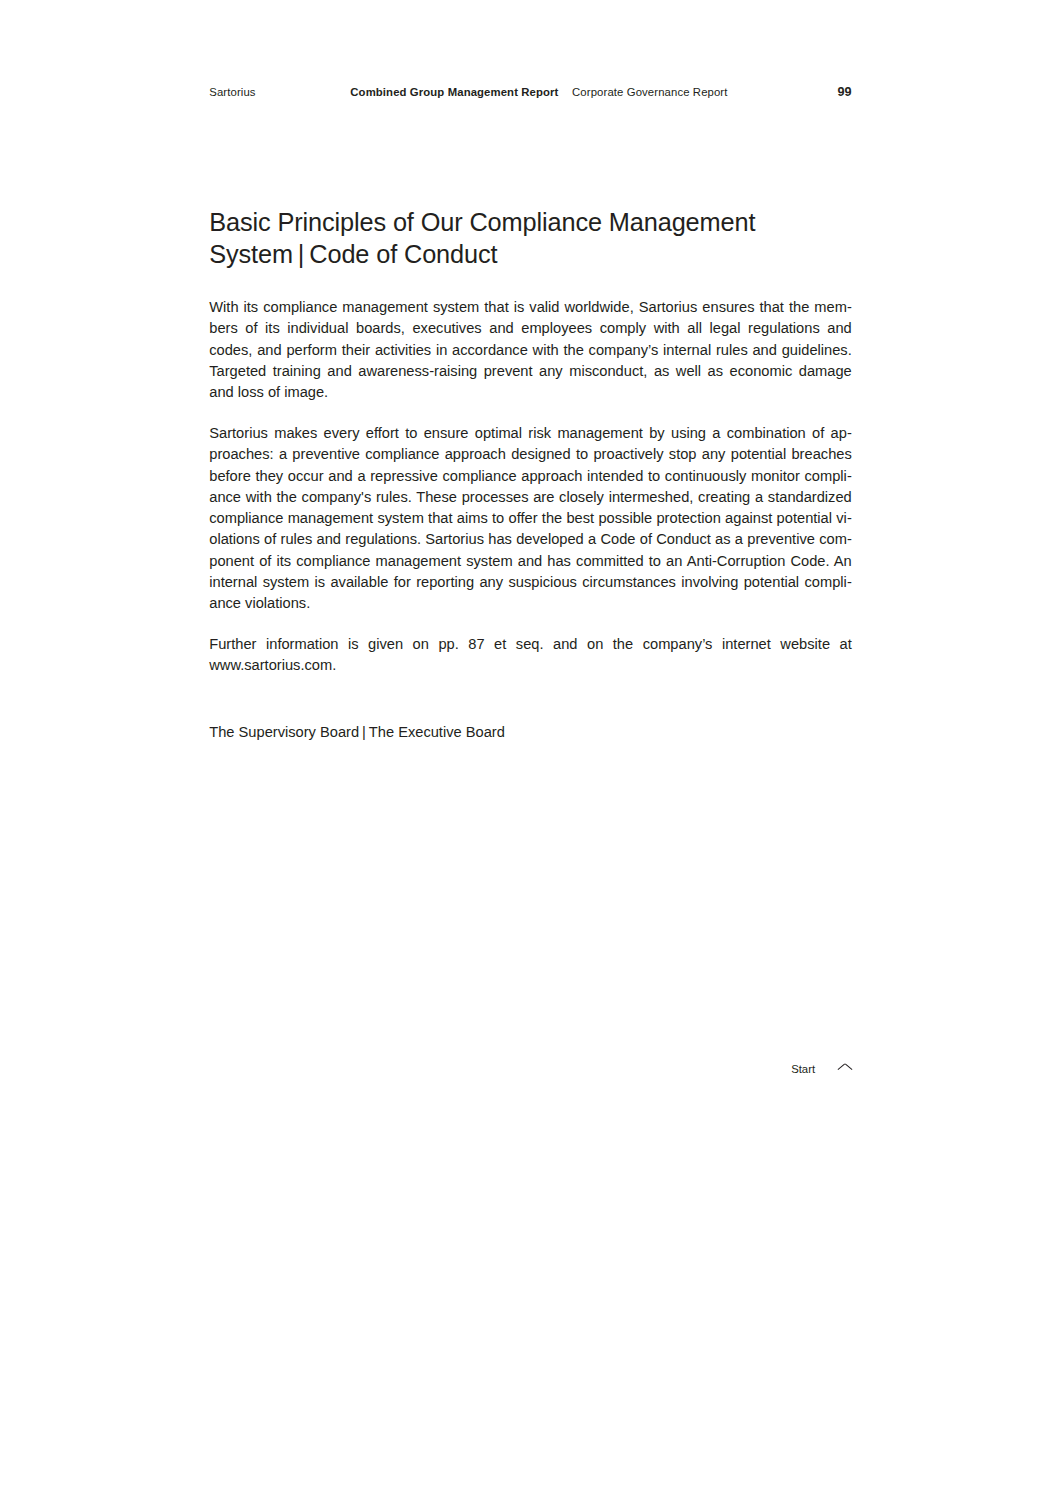Sartorius
Combined Group Management Report Corporate Governance Report
99
Basic Principles of Our Compliance Management System | Code of Conduct
With its compliance management system that is valid worldwide, Sartorius ensures that the members of its individual boards, executives and employees comply with all legal regulations and codes, and perform their activities in accordance with the company’s internal rules and guidelines. Targeted training and awareness-raising prevent any misconduct, as well as economic damage and loss of image.
Sartorius makes every effort to ensure optimal risk management by using a combination of approaches: a preventive compliance approach designed to proactively stop any potential breaches before they occur and a repressive compliance approach intended to continuously monitor compliance with the company's rules. These processes are closely intermeshed, creating a standardized compliance management system that aims to offer the best possible protection against potential violations of rules and regulations. Sartorius has developed a Code of Conduct as a preventive component of its compliance management system and has committed to an Anti-Corruption Code. An internal system is available for reporting any suspicious circumstances involving potential compliance violations.
Further information is given on pp. 87 et seq. and on the company’s internet website at www.sartorius.com.
The Supervisory Board | The Executive Board
Start